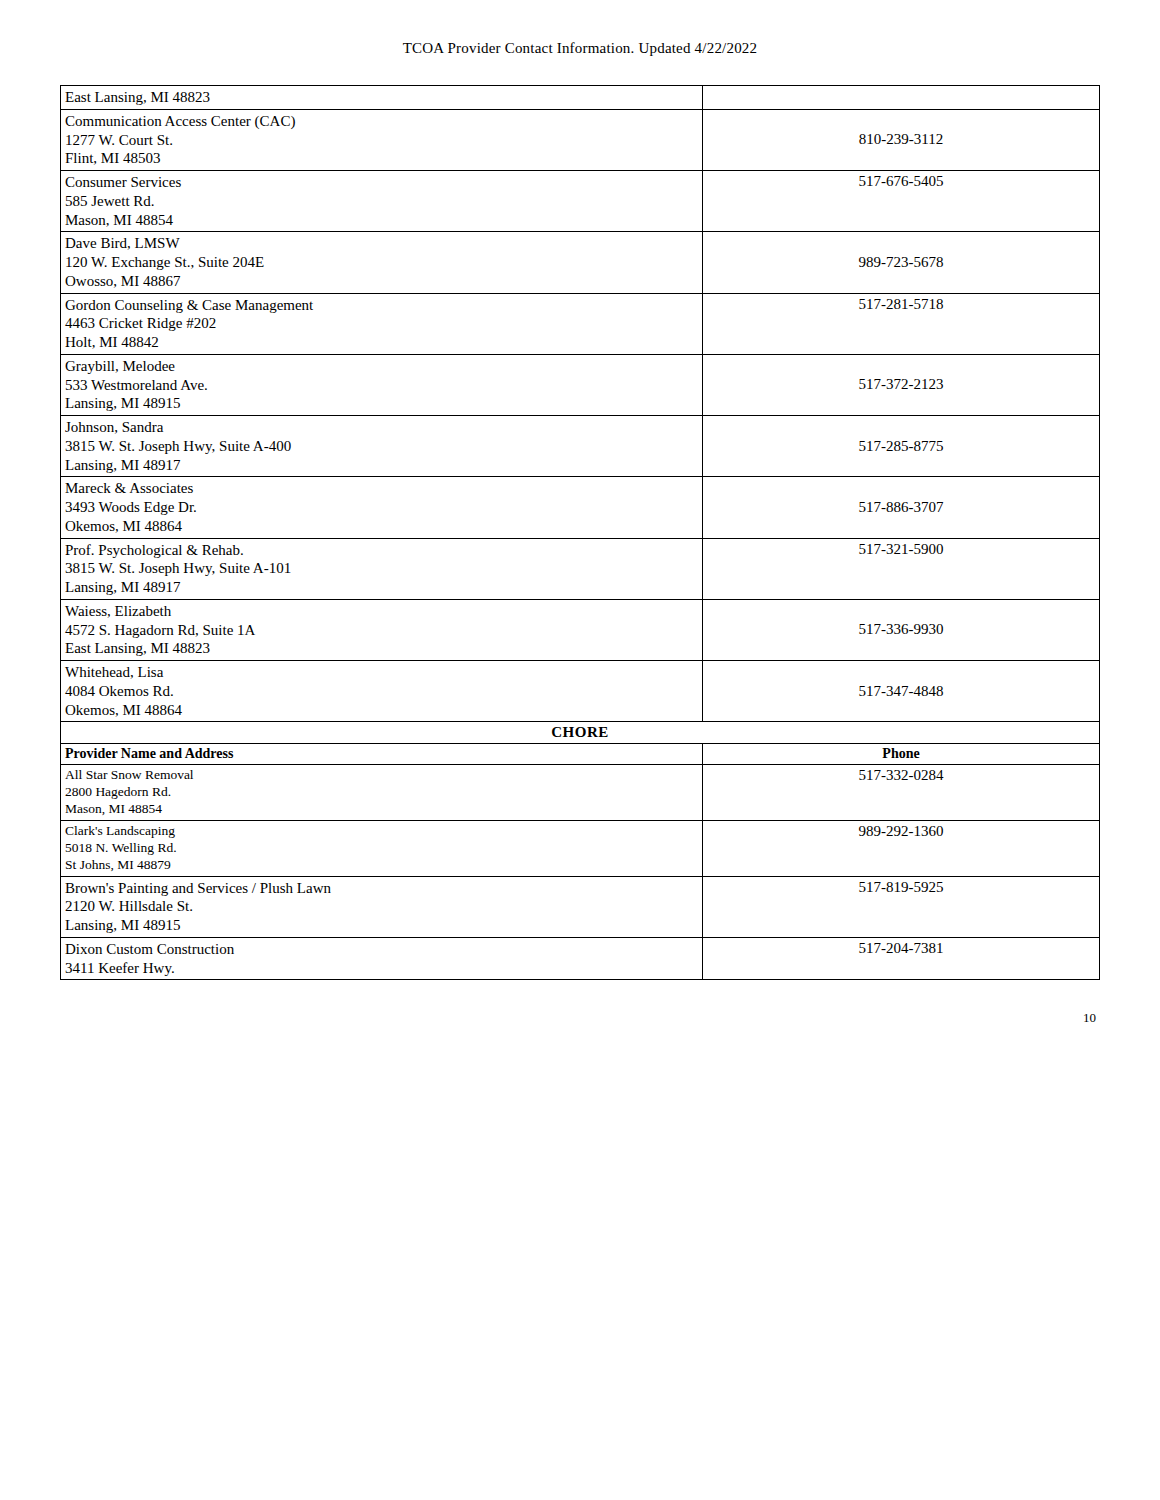TCOA Provider Contact Information. Updated 4/22/2022
| East Lansing, MI 48823 | |
| Communication Access Center (CAC) 1277 W. Court St. Flint, MI 48503 | 810-239-3112 |
| Consumer Services 585 Jewett Rd. Mason, MI 48854 | 517-676-5405 |
| Dave Bird, LMSW 120 W. Exchange St., Suite 204E Owosso, MI 48867 | 989-723-5678 |
| Gordon Counseling & Case Management 4463 Cricket Ridge #202 Holt, MI 48842 | 517-281-5718 |
| Graybill, Melodee 533 Westmoreland Ave. Lansing, MI 48915 | 517-372-2123 |
| Johnson, Sandra 3815 W. St. Joseph Hwy, Suite A-400 Lansing, MI 48917 | 517-285-8775 |
| Mareck & Associates 3493 Woods Edge Dr. Okemos, MI 48864 | 517-886-3707 |
| Prof. Psychological & Rehab. 3815 W. St. Joseph Hwy, Suite A-101 Lansing, MI 48917 | 517-321-5900 |
| Waiess, Elizabeth 4572 S. Hagadorn Rd, Suite 1A East Lansing, MI 48823 | 517-336-9930 |
| Whitehead, Lisa 4084 Okemos Rd. Okemos, MI 48864 | 517-347-4848 |
| CHORE |
| Provider Name and Address | Phone |
| All Star Snow Removal 2800 Hagedorn Rd. Mason, MI 48854 | 517-332-0284 |
| Clark's Landscaping 5018 N. Welling Rd. St Johns, MI 48879 | 989-292-1360 |
| Brown's Painting and Services / Plush Lawn 2120 W. Hillsdale St. Lansing, MI 48915 | 517-819-5925 |
| Dixon Custom Construction 3411 Keefer Hwy. | 517-204-7381 |
10